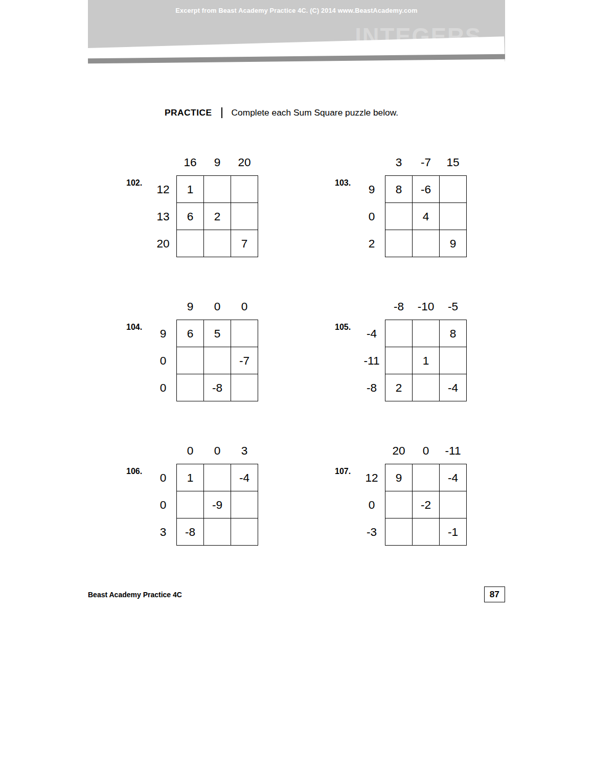Excerpt from Beast Academy Practice 4C. (C) 2014 www.BeastAcademy.com
INTEGERS
Sum Squares
PRACTICE
Complete each Sum Square puzzle below.
102.
| | 16 | 9 | 20 |
| 12 | 1 | | |
| 13 | 6 | 2 | |
| 20 | | | 7 |
103.
| | 3 | -7 | 15 |
| 9 | 8 | -6 | |
| 0 | | 4 | |
| 2 | | | 9 |
104.
| | 9 | 0 | 0 |
| 9 | 6 | 5 | |
| 0 | | | -7 |
| 0 | | -8 | |
105.
| | -8 | -10 | -5 |
| -4 | | | 8 |
| -11 | | 1 | |
| -8 | 2 | | -4 |
106.
| | 0 | 0 | 3 |
| 0 | 1 | | -4 |
| 0 | | -9 | |
| 3 | -8 | | |
107.
| | 20 | 0 | -11 |
| 12 | 9 | | -4 |
| 0 | | -2 | |
| -3 | | | -1 |
Beast Academy Practice 4C
87